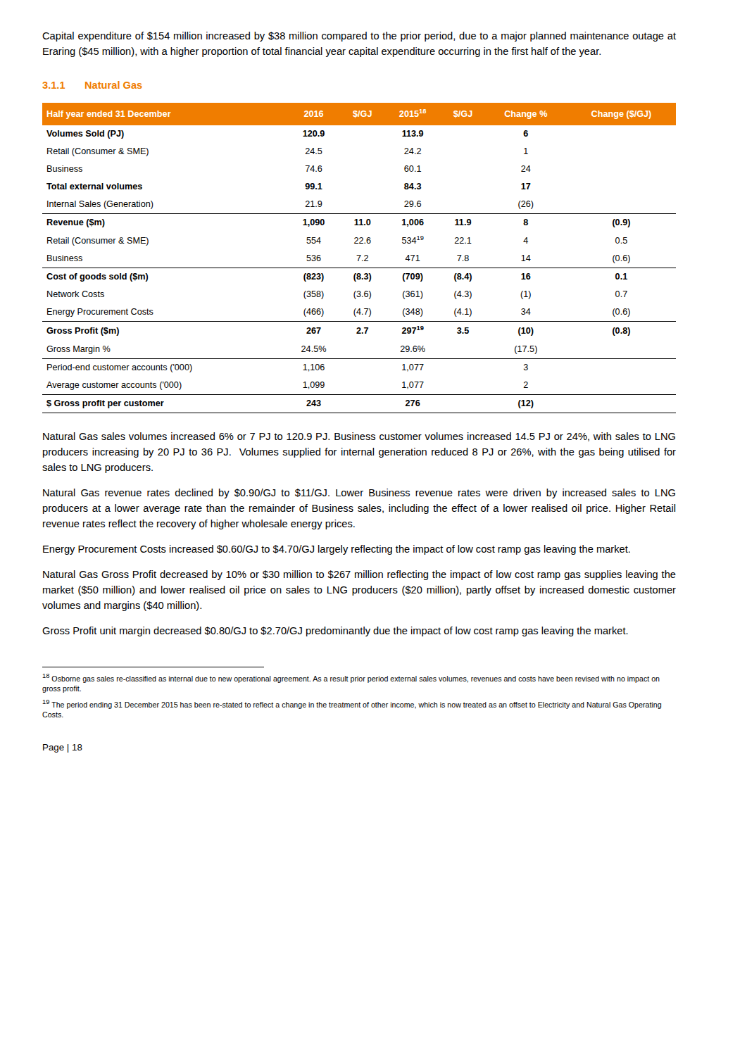Capital expenditure of $154 million increased by $38 million compared to the prior period, due to a major planned maintenance outage at Eraring ($45 million), with a higher proportion of total financial year capital expenditure occurring in the first half of the year.
3.1.1 Natural Gas
| Half year ended 31 December | 2016 | $/GJ | 2015 18 | $/GJ | Change % | Change ($/GJ) |
| --- | --- | --- | --- | --- | --- | --- |
| Volumes Sold (PJ) | 120.9 | | 113.9 | | 6 | |
| Retail (Consumer & SME) | 24.5 | | 24.2 | | 1 | |
| Business | 74.6 | | 60.1 | | 24 | |
| Total external volumes | 99.1 | | 84.3 | | 17 | |
| Internal Sales (Generation) | 21.9 | | 29.6 | | (26) | |
| Revenue ($m) | 1,090 | 11.0 | 1,006 | 11.9 | 8 | (0.9) |
| Retail (Consumer & SME) | 554 | 22.6 | 534 19 | 22.1 | 4 | 0.5 |
| Business | 536 | 7.2 | 471 | 7.8 | 14 | (0.6) |
| Cost of goods sold ($m) | (823) | (8.3) | (709) | (8.4) | 16 | 0.1 |
| Network Costs | (358) | (3.6) | (361) | (4.3) | (1) | 0.7 |
| Energy Procurement Costs | (466) | (4.7) | (348) | (4.1) | 34 | (0.6) |
| Gross Profit ($m) | 267 | 2.7 | 297 19 | 3.5 | (10) | (0.8) |
| Gross Margin % | 24.5% | | 29.6% | | (17.5) | |
| Period-end customer accounts ('000) | 1,106 | | 1,077 | | 3 | |
| Average customer accounts ('000) | 1,099 | | 1,077 | | 2 | |
| $ Gross profit per customer | 243 | | 276 | | (12) | |
Natural Gas sales volumes increased 6% or 7 PJ to 120.9 PJ. Business customer volumes increased 14.5 PJ or 24%, with sales to LNG producers increasing by 20 PJ to 36 PJ. Volumes supplied for internal generation reduced 8 PJ or 26%, with the gas being utilised for sales to LNG producers.
Natural Gas revenue rates declined by $0.90/GJ to $11/GJ. Lower Business revenue rates were driven by increased sales to LNG producers at a lower average rate than the remainder of Business sales, including the effect of a lower realised oil price. Higher Retail revenue rates reflect the recovery of higher wholesale energy prices.
Energy Procurement Costs increased $0.60/GJ to $4.70/GJ largely reflecting the impact of low cost ramp gas leaving the market.
Natural Gas Gross Profit decreased by 10% or $30 million to $267 million reflecting the impact of low cost ramp gas supplies leaving the market ($50 million) and lower realised oil price on sales to LNG producers ($20 million), partly offset by increased domestic customer volumes and margins ($40 million).
Gross Profit unit margin decreased $0.80/GJ to $2.70/GJ predominantly due the impact of low cost ramp gas leaving the market.
18 Osborne gas sales re-classified as internal due to new operational agreement. As a result prior period external sales volumes, revenues and costs have been revised with no impact on gross profit.
19 The period ending 31 December 2015 has been re-stated to reflect a change in the treatment of other income, which is now treated as an offset to Electricity and Natural Gas Operating Costs.
Page | 18